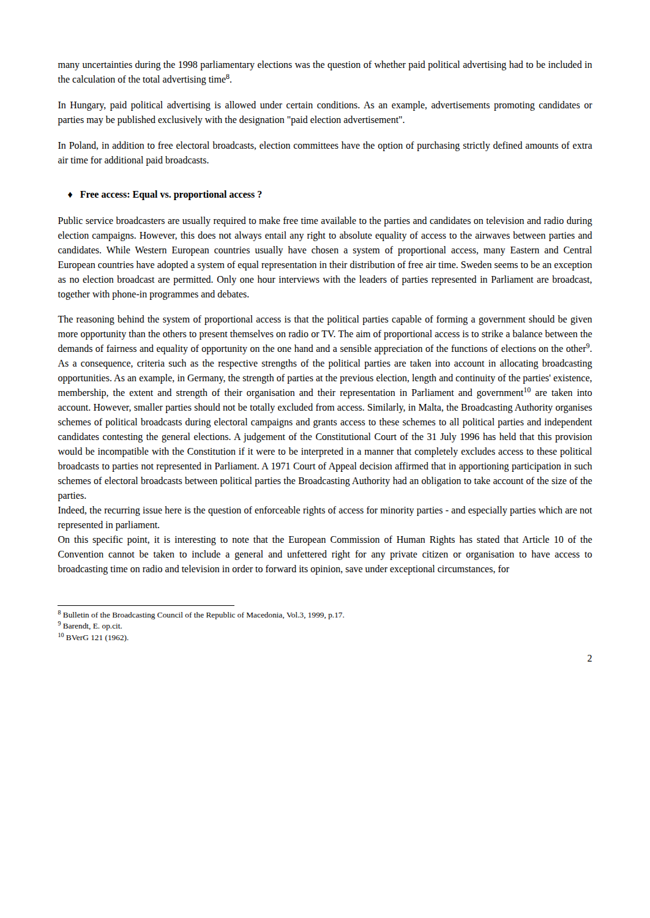many uncertainties during the 1998 parliamentary elections was the question of whether paid political advertising had to be included in the calculation of the total advertising time8.
In Hungary, paid political advertising is allowed under certain conditions. As an example, advertisements promoting candidates or parties may be published exclusively with the designation "paid election advertisement".
In Poland, in addition to free electoral broadcasts, election committees have the option of purchasing strictly defined amounts of extra air time for additional paid broadcasts.
Free access: Equal vs. proportional access ?
Public service broadcasters are usually required to make free time available to the parties and candidates on television and radio during election campaigns. However, this does not always entail any right to absolute equality of access to the airwaves between parties and candidates. While Western European countries usually have chosen a system of proportional access, many Eastern and Central European countries have adopted a system of equal representation in their distribution of free air time. Sweden seems to be an exception as no election broadcast are permitted. Only one hour interviews with the leaders of parties represented in Parliament are broadcast, together with phone-in programmes and debates.
The reasoning behind the system of proportional access is that the political parties capable of forming a government should be given more opportunity than the others to present themselves on radio or TV. The aim of proportional access is to strike a balance between the demands of fairness and equality of opportunity on the one hand and a sensible appreciation of the functions of elections on the other9. As a consequence, criteria such as the respective strengths of the political parties are taken into account in allocating broadcasting opportunities. As an example, in Germany, the strength of parties at the previous election, length and continuity of the parties' existence, membership, the extent and strength of their organisation and their representation in Parliament and government10 are taken into account. However, smaller parties should not be totally excluded from access. Similarly, in Malta, the Broadcasting Authority organises schemes of political broadcasts during electoral campaigns and grants access to these schemes to all political parties and independent candidates contesting the general elections. A judgement of the Constitutional Court of the 31 July 1996 has held that this provision would be incompatible with the Constitution if it were to be interpreted in a manner that completely excludes access to these political broadcasts to parties not represented in Parliament. A 1971 Court of Appeal decision affirmed that in apportioning participation in such schemes of electoral broadcasts between political parties the Broadcasting Authority had an obligation to take account of the size of the parties.
Indeed, the recurring issue here is the question of enforceable rights of access for minority parties - and especially parties which are not represented in parliament.
On this specific point, it is interesting to note that the European Commission of Human Rights has stated that Article 10 of the Convention cannot be taken to include a general and unfettered right for any private citizen or organisation to have access to broadcasting time on radio and television in order to forward its opinion, save under exceptional circumstances, for
8 Bulletin of the Broadcasting Council of the Republic of Macedonia, Vol.3, 1999, p.17.
9 Barendt, E. op.cit.
10 BVerG 121 (1962).
2